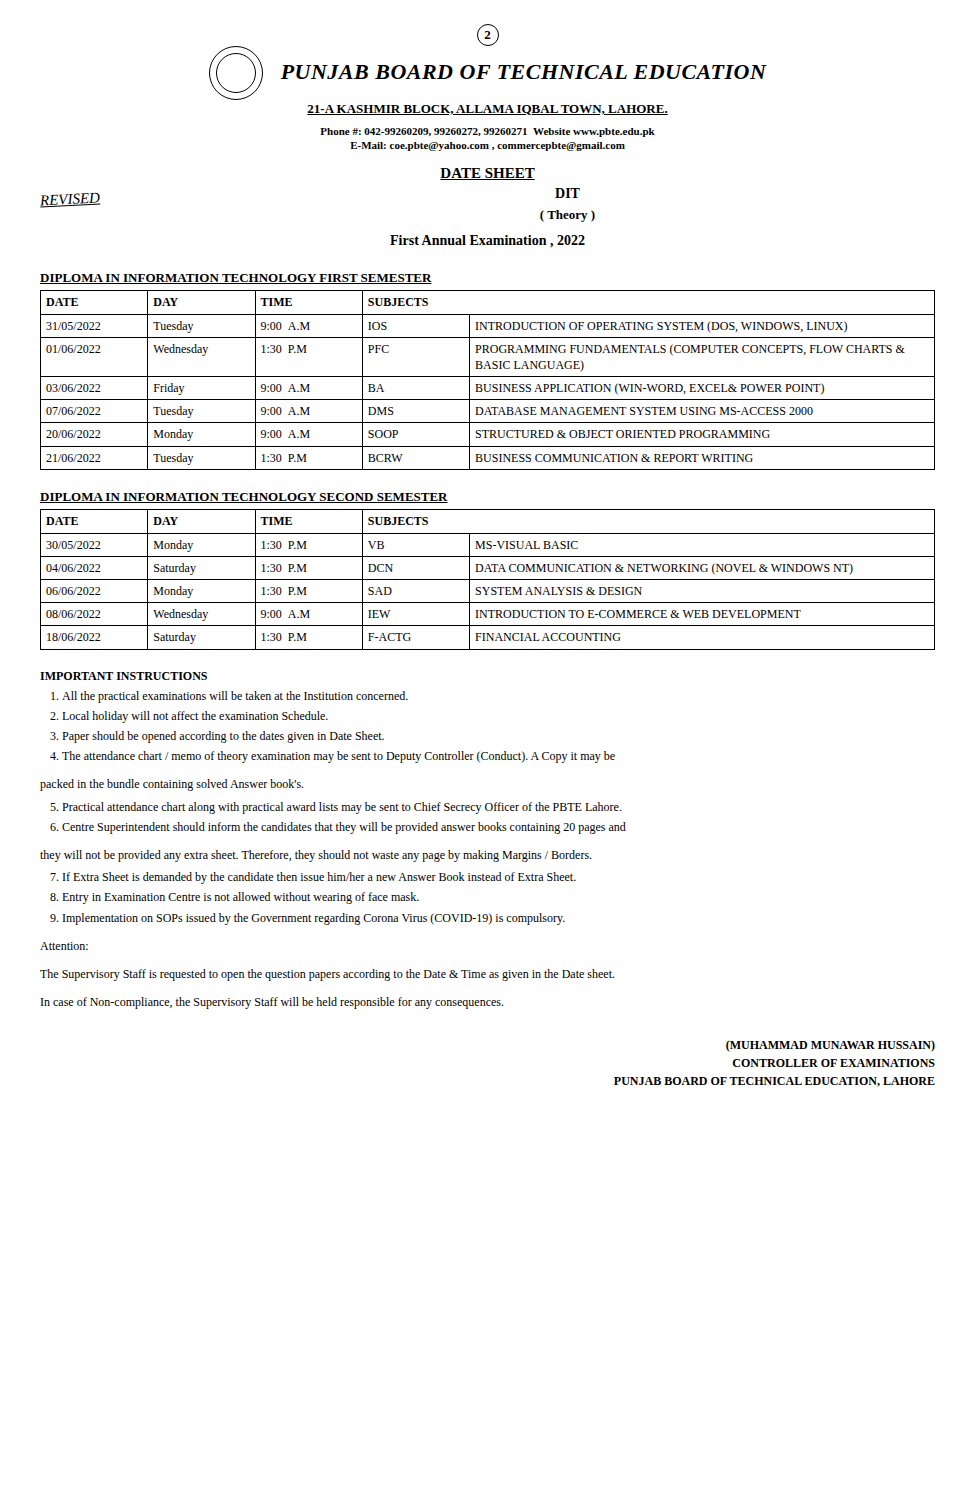2
PUNJAB BOARD OF TECHNICAL EDUCATION
21-A KASHMIR BLOCK, ALLAMA IQBAL TOWN, LAHORE.
Phone #: 042-99260209, 99260272, 99260271 Website www.pbte.edu.pk
E-Mail: coe.pbte@yahoo.com , commercepbte@gmail.com
DATE SHEET
REVISED
DIT
( Theory )
First Annual Examination , 2022
DIPLOMA IN INFORMATION TECHNOLOGY FIRST SEMESTER
| DATE | DAY | TIME | SUBJECTS |
| --- | --- | --- | --- |
| 31/05/2022 | Tuesday | 9:00 A.M | IOS | INTRODUCTION OF OPERATING SYSTEM (DOS, WINDOWS, LINUX) |
| 01/06/2022 | Wednesday | 1:30 P.M | PFC | PROGRAMMING FUNDAMENTALS (COMPUTER CONCEPTS, FLOW CHARTS & BASIC LANGUAGE) |
| 03/06/2022 | Friday | 9:00 A.M | BA | BUSINESS APPLICATION (WIN-WORD, EXCEL& POWER POINT) |
| 07/06/2022 | Tuesday | 9:00 A.M | DMS | DATABASE MANAGEMENT SYSTEM USING MS-ACCESS 2000 |
| 20/06/2022 | Monday | 9:00 A.M | SOOP | STRUCTURED & OBJECT ORIENTED PROGRAMMING |
| 21/06/2022 | Tuesday | 1:30 P.M | BCRW | BUSINESS COMMUNICATION & REPORT WRITING |
DIPLOMA IN INFORMATION TECHNOLOGY SECOND SEMESTER
| DATE | DAY | TIME | SUBJECTS |
| --- | --- | --- | --- |
| 30/05/2022 | Monday | 1:30 P.M | VB | MS-VISUAL BASIC |
| 04/06/2022 | Saturday | 1:30 P.M | DCN | DATA COMMUNICATION & NETWORKING (NOVEL & WINDOWS NT) |
| 06/06/2022 | Monday | 1:30 P.M | SAD | SYSTEM ANALYSIS & DESIGN |
| 08/06/2022 | Wednesday | 9:00 A.M | IEW | INTRODUCTION TO E-COMMERCE & WEB DEVELOPMENT |
| 18/06/2022 | Saturday | 1:30 P.M | F-ACTG | FINANCIAL ACCOUNTING |
IMPORTANT INSTRUCTIONS
All the practical examinations will be taken at the Institution concerned.
Local holiday will not affect the examination Schedule.
Paper should be opened according to the dates given in Date Sheet.
The attendance chart / memo of theory examination may be sent to Deputy Controller (Conduct). A Copy it may be
packed in the bundle containing solved Answer book's.
Practical attendance chart along with practical award lists may be sent to Chief Secrecy Officer of the PBTE Lahore.
Centre Superintendent should inform the candidates that they will be provided answer books containing 20 pages and
they will not be provided any extra sheet. Therefore, they should not waste any page by making Margins / Borders.
If Extra Sheet is demanded by the candidate then issue him/her a new Answer Book instead of Extra Sheet.
Entry in Examination Centre is not allowed without wearing of face mask.
Implementation on SOPs issued by the Government regarding Corona Virus (COVID-19) is compulsory.
Attention:
The Supervisory Staff is requested to open the question papers according to the Date & Time as given in the Date sheet.
In case of Non-compliance, the Supervisory Staff will be held responsible for any consequences.
(MUHAMMAD MUNAWAR HUSSAIN)
CONTROLLER OF EXAMINATIONS
PUNJAB BOARD OF TECHNICAL EDUCATION, LAHORE